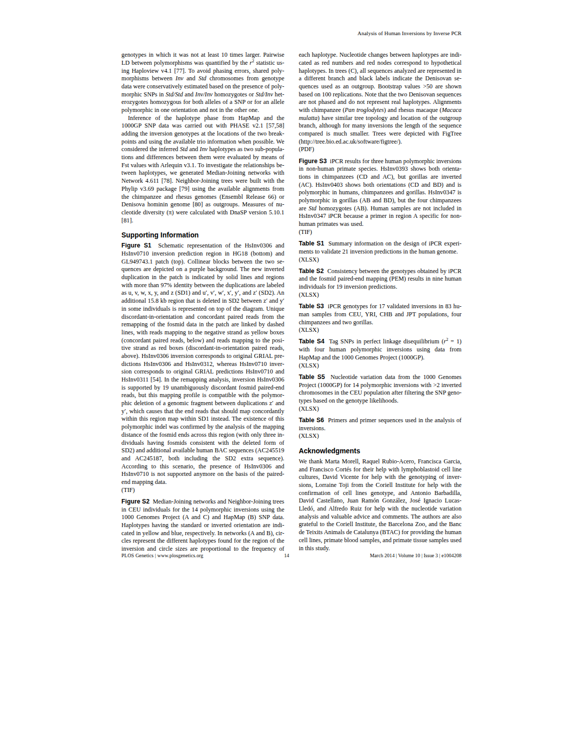Analysis of Human Inversions by Inverse PCR
genotypes in which it was not at least 10 times larger. Pairwise LD between polymorphisms was quantified by the r 2 statistic using Haploview v4.1 [77]. To avoid phasing errors, shared polymorphisms between Inv and Std chromosomes from genotype data were conservatively estimated based on the presence of polymorphic SNPs in Std/Std and Inv/Inv homozygotes or Std/Inv heterozygotes homozygous for both alleles of a SNP or for an allele polymorphic in one orientation and not in the other one.
Inference of the haplotype phase from HapMap and the 1000GP SNP data was carried out with PHASE v2.1 [57,58] adding the inversion genotypes at the locations of the two breakpoints and using the available trio information when possible. We considered the inferred Std and Inv haplotypes as two sub-populations and differences between them were evaluated by means of Fst values with Arlequin v3.1. To investigate the relationships between haplotypes, we generated Median-Joining networks with Network 4.611 [78]. Neighbor-Joining trees were built with the Phylip v3.69 package [79] using the available alignments from the chimpanzee and rhesus genomes (Ensembl Release 66) or Denisova hominin genome [80] as outgroups. Measures of nucleotide diversity (π) were calculated with DnaSP version 5.10.1 [81].
Supporting Information
Figure S1 Schematic representation of the HsInv0306 and HsInv0710 inversion prediction region in HG18 (bottom) and GL949743.1 patch (top). Collinear blocks between the two sequences are depicted on a purple background. The new inverted duplication in the patch is indicated by solid lines and regions with more than 97% identity between the duplications are labeled as u, v, w, x, y, and z (SD1) and u′, v′, w′, x′, y′, and z′ (SD2). An additional 15.8 kb region that is deleted in SD2 between z′ and y′ in some individuals is represented on top of the diagram. Unique discordant-in-orientation and concordant paired reads from the remapping of the fosmid data in the patch are linked by dashed lines, with reads mapping to the negative strand as yellow boxes (concordant paired reads, below) and reads mapping to the positive strand as red boxes (discordant-in-orientation paired reads, above). HsInv0306 inversion corresponds to original GRIAL predictions HsInv0306 and HsInv0312, whereas HsInv0710 inversion corresponds to original GRIAL predictions HsInv0710 and HsInv0311 [54]. In the remapping analysis, inversion HsInv0306 is supported by 19 unambiguously discordant fosmid paired-end reads, but this mapping profile is compatible with the polymorphic deletion of a genomic fragment between duplications z′ and y′, which causes that the end reads that should map concordantly within this region map within SD1 instead. The existence of this polymorphic indel was confirmed by the analysis of the mapping distance of the fosmid ends across this region (with only three individuals having fosmids consistent with the deleted form of SD2) and additional available human BAC sequences (AC245519 and AC245187, both including the SD2 extra sequence). According to this scenario, the presence of HsInv0306 and HsInv0710 is not supported anymore on the basis of the paired-end mapping data.
(TIF)
Figure S2 Median-Joining networks and Neighbor-Joining trees in CEU individuals for the 14 polymorphic inversions using the 1000 Genomes Project (A and C) and HapMap (B) SNP data. Haplotypes having the standard or inverted orientation are indicated in yellow and blue, respectively. In networks (A and B), circles represent the different haplotypes found for the region of the inversion and circle sizes are proportional to the frequency of each haplotype. Nucleotide changes between haplotypes are indicated as red numbers and red nodes correspond to hypothetical haplotypes. In trees (C), all sequences analyzed are represented in a different branch and black labels indicate the Denisovan sequences used as an outgroup. Bootstrap values >50 are shown based on 100 replications. Note that the two Denisovan sequences are not phased and do not represent real haplotypes. Alignments with chimpanzee (Pan troglodytes) and rhesus macaque (Macaca mulatta) have similar tree topology and location of the outgroup branch, although for many inversions the length of the sequence compared is much smaller. Trees were depicted with FigTree (http://tree.bio.ed.ac.uk/software/figtree/).
(PDF)
Figure S3 iPCR results for three human polymorphic inversions in non-human primate species. HsInv0393 shows both orientations in chimpanzees (CD and AC), but gorillas are inverted (AC). HsInv0403 shows both orientations (CD and BD) and is polymorphic in humans, chimpanzees and gorillas. HsInv0347 is polymorphic in gorillas (AB and BD), but the four chimpanzees are Std homozygotes (AB). Human samples are not included in HsInv0347 iPCR because a primer in region A specific for non-human primates was used.
(TIF)
Table S1 Summary information on the design of iPCR experiments to validate 21 inversion predictions in the human genome.
(XLSX)
Table S2 Consistency between the genotypes obtained by iPCR and the fosmid paired-end mapping (PEM) results in nine human individuals for 19 inversion predictions.
(XLSX)
Table S3 iPCR genotypes for 17 validated inversions in 83 human samples from CEU, YRI, CHB and JPT populations, four chimpanzees and two gorillas.
(XLSX)
Table S4 Tag SNPs in perfect linkage disequilibrium (r 2 = 1) with four human polymorphic inversions using data from HapMap and the 1000 Genomes Project (1000GP).
(XLSX)
Table S5 Nucleotide variation data from the 1000 Genomes Project (1000GP) for 14 polymorphic inversions with >2 inverted chromosomes in the CEU population after filtering the SNP genotypes based on the genotype likelihoods.
(XLSX)
Table S6 Primers and primer sequences used in the analysis of inversions.
(XLSX)
Acknowledgments
We thank Marta Morell, Raquel Rubio-Acero, Francisca Garcia, and Francisco Cortés for their help with lymphoblastoid cell line cultures, David Vicente for help with the genotyping of inversions, Lorraine Toji from the Coriell Institute for help with the confirmation of cell lines genotype, and Antonio Barbadilla, David Castellano, Juan Ramón González, José Ignacio Lucas-Lledó, and Alfredo Ruiz for help with the nucleotide variation analysis and valuable advice and comments. The authors are also grateful to the Coriell Institute, the Barcelona Zoo, and the Banc de Teixits Animals de Catalunya (BTAC) for providing the human cell lines, primate blood samples, and primate tissue samples used in this study.
PLOS Genetics | www.plosgenetics.org
14
March 2014 | Volume 10 | Issue 3 | e1004208